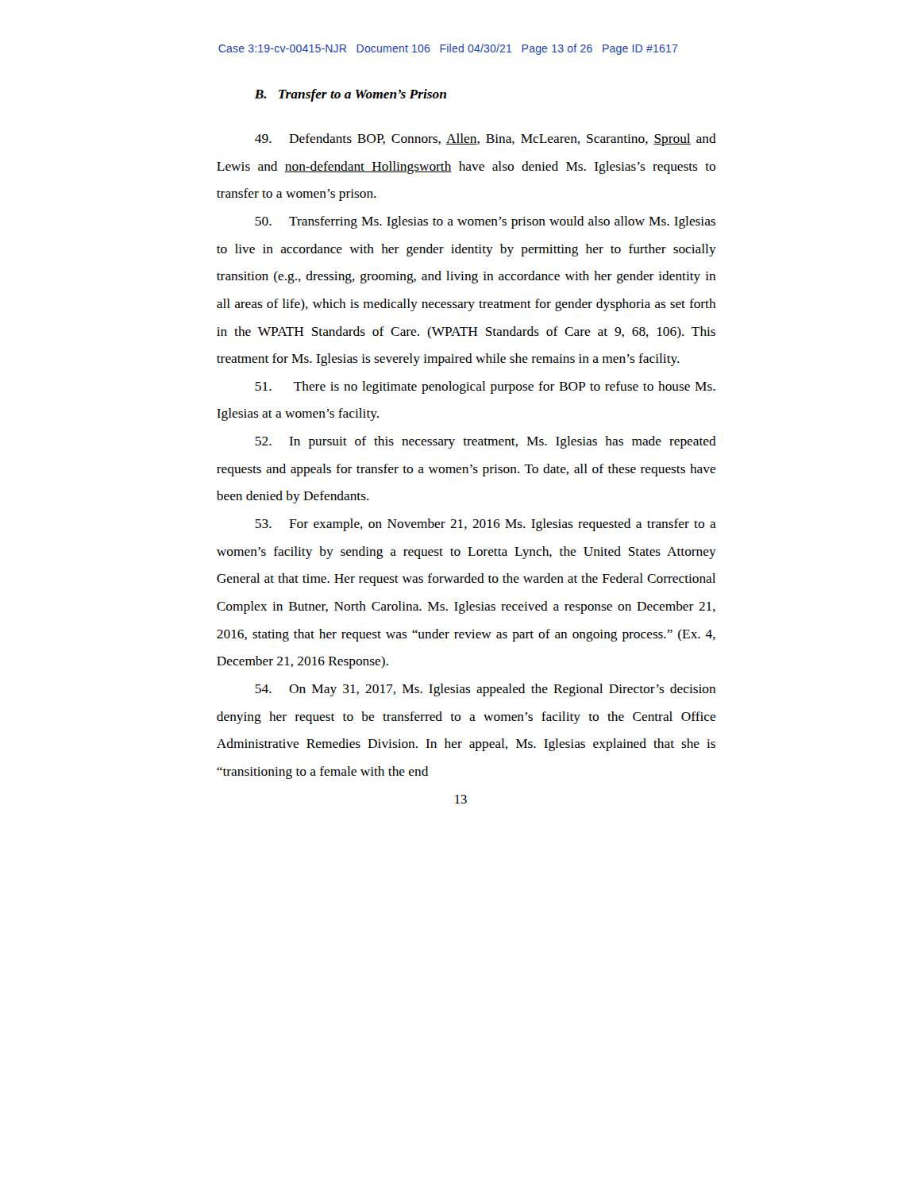Case 3:19-cv-00415-NJR Document 106 Filed 04/30/21 Page 13 of 26 Page ID #1617
B. Transfer to a Women’s Prison
49. Defendants BOP, Connors, Allen, Bina, McLearen, Scarantino, Sproul and Lewis and non-defendant Hollingsworth have also denied Ms. Iglesias’s requests to transfer to a women’s prison.
50. Transferring Ms. Iglesias to a women’s prison would also allow Ms. Iglesias to live in accordance with her gender identity by permitting her to further socially transition (e.g., dressing, grooming, and living in accordance with her gender identity in all areas of life), which is medically necessary treatment for gender dysphoria as set forth in the WPATH Standards of Care. (WPATH Standards of Care at 9, 68, 106). This treatment for Ms. Iglesias is severely impaired while she remains in a men’s facility.
51. There is no legitimate penological purpose for BOP to refuse to house Ms. Iglesias at a women’s facility.
52. In pursuit of this necessary treatment, Ms. Iglesias has made repeated requests and appeals for transfer to a women’s prison. To date, all of these requests have been denied by Defendants.
53. For example, on November 21, 2016 Ms. Iglesias requested a transfer to a women’s facility by sending a request to Loretta Lynch, the United States Attorney General at that time. Her request was forwarded to the warden at the Federal Correctional Complex in Butner, North Carolina. Ms. Iglesias received a response on December 21, 2016, stating that her request was “under review as part of an ongoing process.” (Ex. 4, December 21, 2016 Response).
54. On May 31, 2017, Ms. Iglesias appealed the Regional Director’s decision denying her request to be transferred to a women’s facility to the Central Office Administrative Remedies Division. In her appeal, Ms. Iglesias explained that she is “transitioning to a female with the end
13